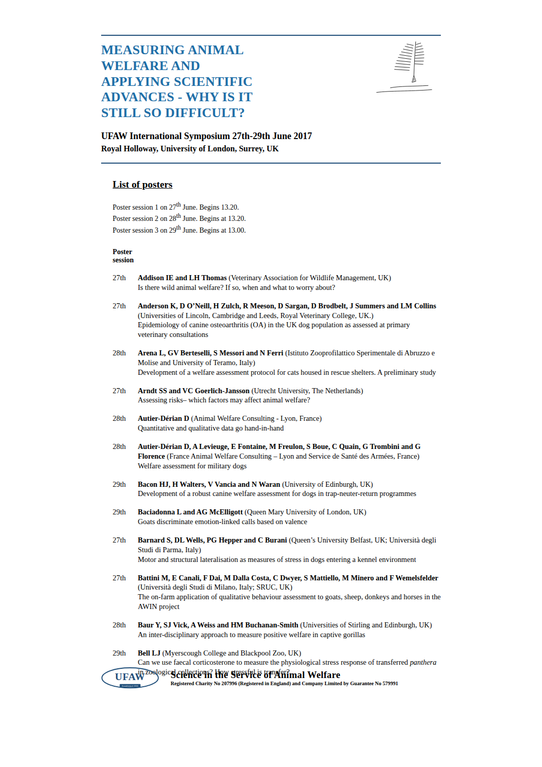Measuring animal welfare and applying scientific advances - why is it still so difficult?
UFAW International Symposium 27th-29th June 2017
Royal Holloway, University of London, Surrey, UK
List of posters
Poster session 1 on 27th June. Begins 13.20.
Poster session 2 on 28th June. Begins at 13.20.
Poster session 3 on 29th June. Begins at 13.00.
Poster
session
| 27th | Addison IE and LH Thomas (Veterinary Association for Wildlife Management, UK) Is there wild animal welfare? If so, when and what to worry about? |
| 27th | Anderson K, D O’Neill, H Zulch, R Meeson, D Sargan, D Brodbelt, J Summers and LM Collins (Universities of Lincoln, Cambridge and Leeds, Royal Veterinary College, UK.) Epidemiology of canine osteoarthritis (OA) in the UK dog population as assessed at primary veterinary consultations |
| 28th | Arena L, GV Berteselli, S Messori and N Ferri (Istituto Zooprofilattico Sperimentale di Abruzzo e Molise and University of Teramo, Italy) Development of a welfare assessment protocol for cats housed in rescue shelters. A preliminary study |
| 27th | Arndt SS and VC Goerlich-Jansson (Utrecht University, The Netherlands) Assessing risks– which factors may affect animal welfare? |
| 28th | Autier-Dérian D (Animal Welfare Consulting - Lyon, France) Quantitative and qualitative data go hand-in-hand |
| 28th | Autier-Dérian D, A Levieuge, E Fontaine, M Freulon, S Boue, C Quain, G Trombini and G Florence (France Animal Welfare Consulting – Lyon and Service de Santé des Armées, France) Welfare assessment for military dogs |
| 29th | Bacon HJ, H Walters, V Vancia and N Waran (University of Edinburgh, UK) Development of a robust canine welfare assessment for dogs in trap-neuter-return programmes |
| 29th | Baciadonna L and AG McElligott (Queen Mary University of London, UK) Goats discriminate emotion-linked calls based on valence |
| 27th | Barnard S, DL Wells, PG Hepper and C Burani (Queen’s University Belfast, UK; Università degli Studi di Parma, Italy) Motor and structural lateralisation as measures of stress in dogs entering a kennel environment |
| 27th | Battini M, E Canali, F Dai, M Dalla Costa, C Dwyer, S Mattiello, M Minero and F Wemelsfelder (Università degli Studi di Milano, Italy; SRUC, UK) The on-farm application of qualitative behaviour assessment to goats, sheep, donkeys and horses in the AWIN project |
| 28th | Baur Y, SJ Vick, A Weiss and HM Buchanan-Smith (Universities of Stirling and Edinburgh, UK) An inter-disciplinary approach to measure positive welfare in captive gorillas |
| 29th | Bell LJ (Myerscough College and Blackpool Zoo, UK) Can we use faecal corticosterone to measure the physiological stress response of transferred panthera in zoological collections? How stressful is transfer? |
UFAW Established 1926
Science in the Service of Animal Welfare
Registered Charity No 207996 (Registered in England) and Company Limited by Guarantee No 579991